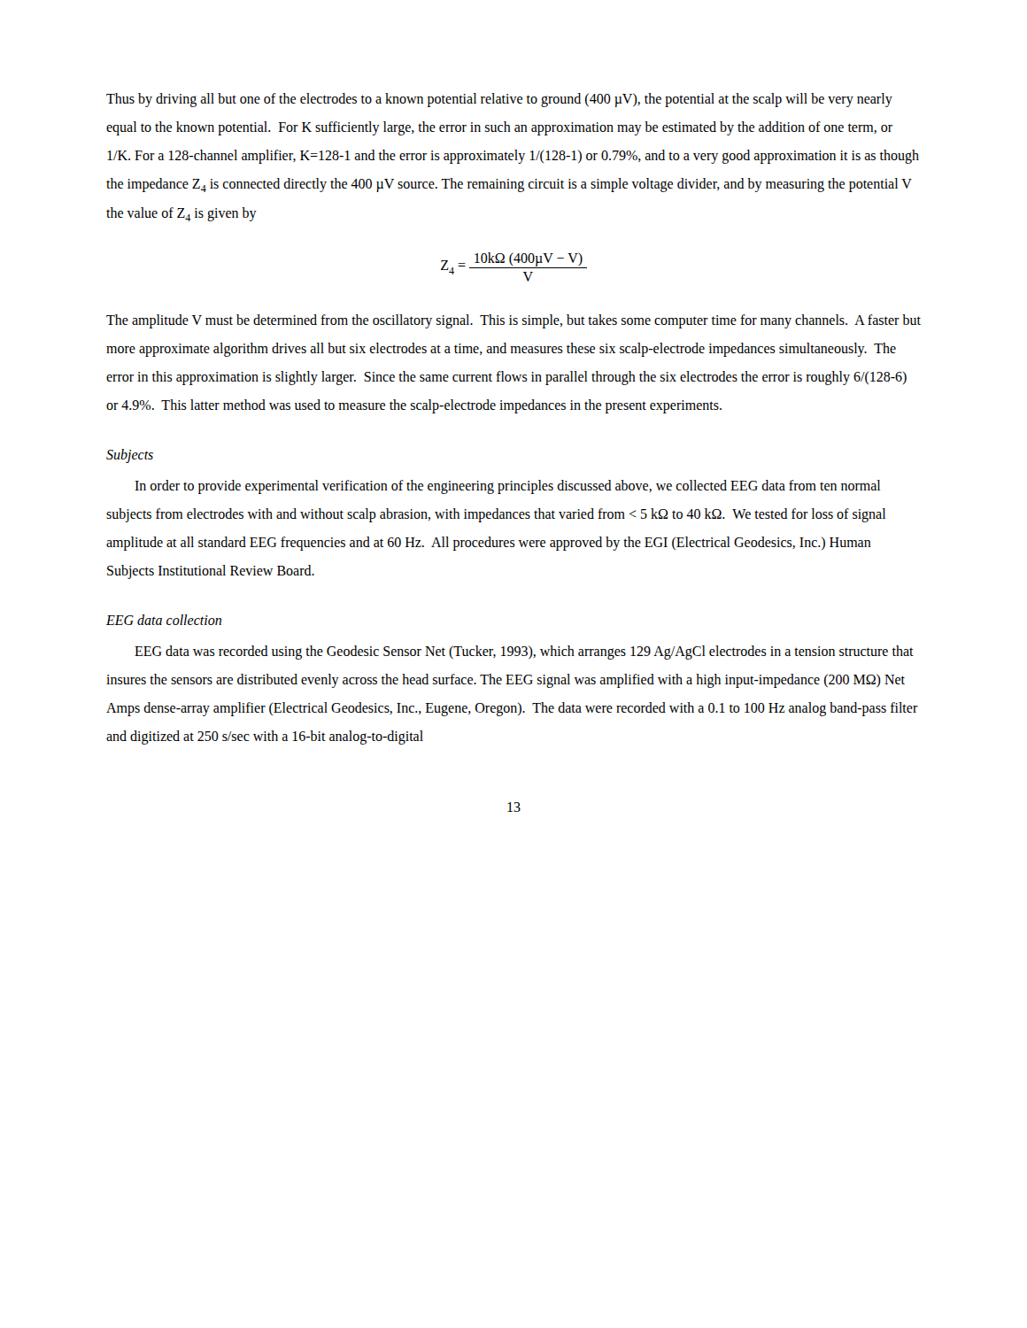Thus by driving all but one of the electrodes to a known potential relative to ground (400 µV), the potential at the scalp will be very nearly equal to the known potential. For K sufficiently large, the error in such an approximation may be estimated by the addition of one term, or 1/K. For a 128-channel amplifier, K=128-1 and the error is approximately 1/(128-1) or 0.79%, and to a very good approximation it is as though the impedance Z4 is connected directly the 400 µV source. The remaining circuit is a simple voltage divider, and by measuring the potential V the value of Z4 is given by
Z4 = 10kΩ (400µV − V) V
The amplitude V must be determined from the oscillatory signal. This is simple, but takes some computer time for many channels. A faster but more approximate algorithm drives all but six electrodes at a time, and measures these six scalp-electrode impedances simultaneously. The error in this approximation is slightly larger. Since the same current flows in parallel through the six electrodes the error is roughly 6/(128-6) or 4.9%. This latter method was used to measure the scalp-electrode impedances in the present experiments.
Subjects
In order to provide experimental verification of the engineering principles discussed above, we collected EEG data from ten normal subjects from electrodes with and without scalp abrasion, with impedances that varied from < 5 kΩ to 40 kΩ. We tested for loss of signal amplitude at all standard EEG frequencies and at 60 Hz. All procedures were approved by the EGI (Electrical Geodesics, Inc.) Human Subjects Institutional Review Board.
EEG data collection
EEG data was recorded using the Geodesic Sensor Net (Tucker, 1993), which arranges 129 Ag/AgCl electrodes in a tension structure that insures the sensors are distributed evenly across the head surface. The EEG signal was amplified with a high input-impedance (200 MΩ) Net Amps dense-array amplifier (Electrical Geodesics, Inc., Eugene, Oregon). The data were recorded with a 0.1 to 100 Hz analog band-pass filter and digitized at 250 s/sec with a 16-bit analog-to-digital
13